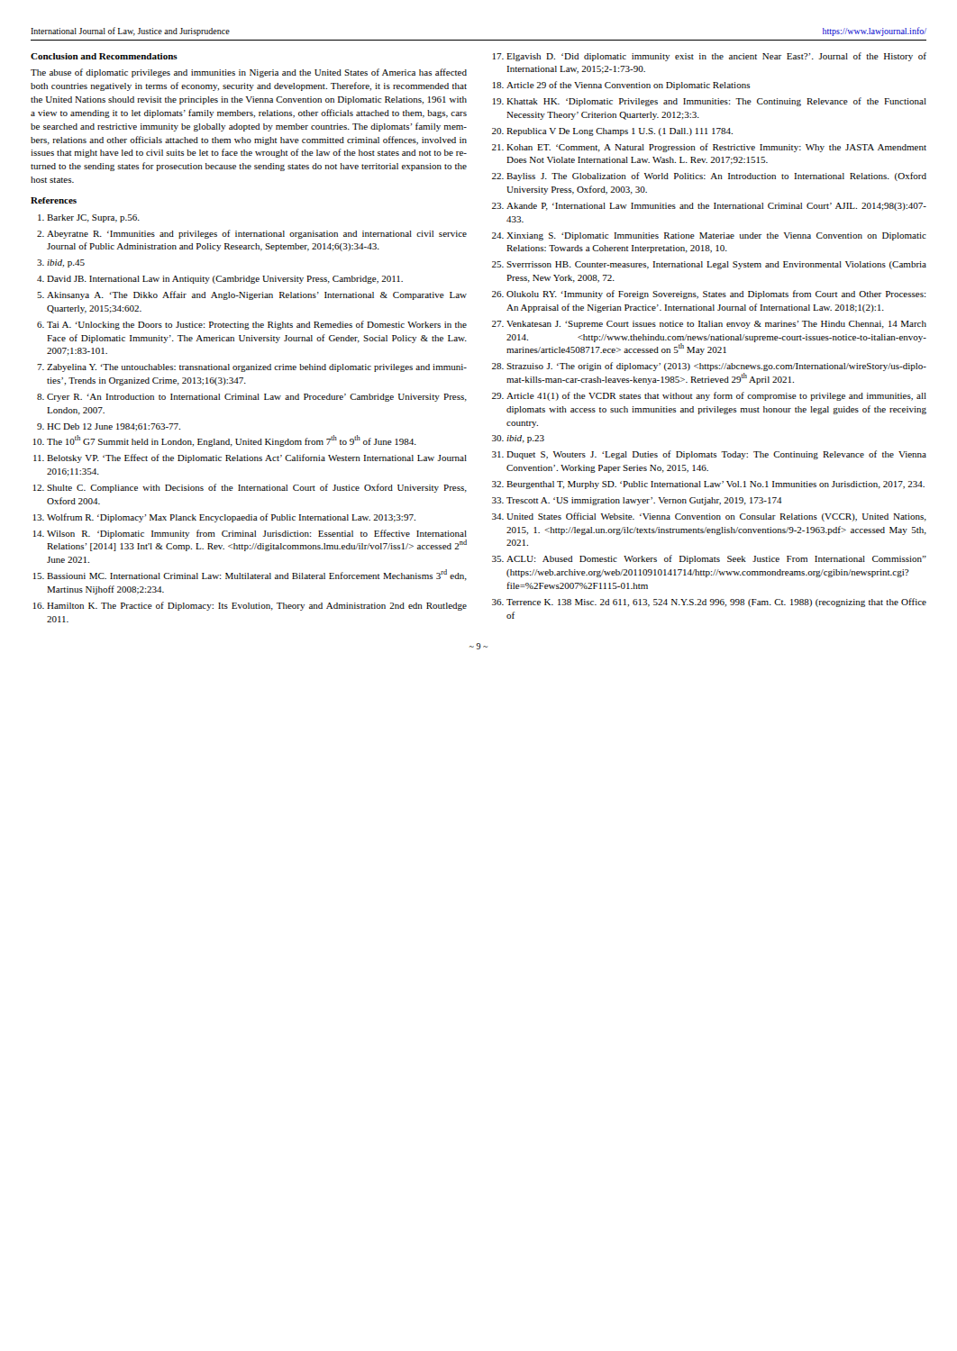International Journal of Law, Justice and Jurisprudence https://www.lawjournal.info/
Conclusion and Recommendations
The abuse of diplomatic privileges and immunities in Nigeria and the United States of America has affected both countries negatively in terms of economy, security and development. Therefore, it is recommended that the United Nations should revisit the principles in the Vienna Convention on Diplomatic Relations, 1961 with a view to amending it to let diplomats’ family members, relations, other officials attached to them, bags, cars be searched and restrictive immunity be globally adopted by member countries. The diplomats’ family members, relations and other officials attached to them who might have committed criminal offences, involved in issues that might have led to civil suits be let to face the wrought of the law of the host states and not to be returned to the sending states for prosecution because the sending states do not have territorial expansion to the host states.
References
Barker JC, Supra, p.56.
Abeyratne R. ‘Immunities and privileges of international organisation and international civil service Journal of Public Administration and Policy Research, September, 2014;6(3):34-43.
ibid, p.45
David JB. International Law in Antiquity (Cambridge University Press, Cambridge, 2011.
Akinsanya A. ‘The Dikko Affair and Anglo-Nigerian Relations’ International & Comparative Law Quarterly, 2015;34:602.
Tai A. ‘Unlocking the Doors to Justice: Protecting the Rights and Remedies of Domestic Workers in the Face of Diplomatic Immunity’. The American University Journal of Gender, Social Policy & the Law. 2007;1:83-101.
Zabyelina Y. ‘The untouchables: transnational organized crime behind diplomatic privileges and immunities’, Trends in Organized Crime, 2013;16(3):347.
Cryer R. ‘An Introduction to International Criminal Law and Procedure’ Cambridge University Press, London, 2007.
HC Deb 12 June 1984;61:763-77.
The 10th G7 Summit held in London, England, United Kingdom from 7th to 9th of June 1984.
Belotsky VP. ‘The Effect of the Diplomatic Relations Act’ California Western International Law Journal 2016;11:354.
Shulte C. Compliance with Decisions of the International Court of Justice Oxford University Press, Oxford 2004.
Wolfrum R. ‘Diplomacy’ Max Planck Encyclopaedia of Public International Law. 2013;3:97.
Wilson R. ‘Diplomatic Immunity from Criminal Jurisdiction: Essential to Effective International Relations’ [2014] 133 Int'l & Comp. L. Rev. <http://digitalcommons.lmu.edu/ilr/vol7/iss1/> accessed 2nd June 2021.
Bassiouni MC. International Criminal Law: Multilateral and Bilateral Enforcement Mechanisms 3rd edn, Martinus Nijhoff 2008;2:234.
Hamilton K. The Practice of Diplomacy: Its Evolution, Theory and Administration 2nd edn Routledge 2011.
Elgavish D. ‘Did diplomatic immunity exist in the ancient Near East?’. Journal of the History of International Law, 2015;2-1:73-90.
Article 29 of the Vienna Convention on Diplomatic Relations
Khattak HK. ‘Diplomatic Privileges and Immunities: The Continuing Relevance of the Functional Necessity Theory’ Criterion Quarterly. 2012;3:3.
Republica V De Long Champs 1 U.S. (1 Dall.) 111 1784.
Kohan ET. ‘Comment, A Natural Progression of Restrictive Immunity: Why the JASTA Amendment Does Not Violate International Law. Wash. L. Rev. 2017;92:1515.
Bayliss J. The Globalization of World Politics: An Introduction to International Relations. (Oxford University Press, Oxford, 2003, 30.
Akande P, ‘International Law Immunities and the International Criminal Court’ AJIL. 2014;98(3):407-433.
Xinxiang S. ‘Diplomatic Immunities Ratione Materiae under the Vienna Convention on Diplomatic Relations: Towards a Coherent Interpretation, 2018, 10.
Sverrrisson HB. Counter-measures, International Legal System and Environmental Violations (Cambria Press, New York, 2008, 72.
Olukolu RY. ‘Immunity of Foreign Sovereigns, States and Diplomats from Court and Other Processes: An Appraisal of the Nigerian Practice’. International Journal of International Law. 2018;1(2):1.
Venkatesan J. ‘Supreme Court issues notice to Italian envoy & marines’ The Hindu Chennai, 14 March 2014. <http://www.thehindu.com/news/national/supreme-court-issues-notice-to-italian-envoy-marines/article4508717.ece> accessed on 5th May 2021
Strazuiso J. ‘The origin of diplomacy’ (2013) <https://abcnews.go.com/International/wireStory/us-diplomat-kills-man-car-crash-leaves-kenya-1985>. Retrieved 29th April 2021.
Article 41(1) of the VCDR states that without any form of compromise to privilege and immunities, all diplomats with access to such immunities and privileges must honour the legal guides of the receiving country.
ibid, p.23
Duquet S, Wouters J. ‘Legal Duties of Diplomats Today: The Continuing Relevance of the Vienna Convention’. Working Paper Series No, 2015, 146.
Beurgenthal T, Murphy SD. ‘Public International Law’ Vol.1 No.1 Immunities on Jurisdiction, 2017, 234.
Trescott A. ‘US immigration lawyer’. Vernon Gutjahr, 2019, 173-174
United States Official Website. ‘Vienna Convention on Consular Relations (VCCR), United Nations, 2015, 1. <http://legal.un.org/ilc/texts/instruments/english/conventions/9-2-1963.pdf> accessed May 5th, 2021.
ACLU: Abused Domestic Workers of Diplomats Seek Justice From International Commission” (https://web.archive.org/web/20110910141714/http://www.commondreams.org/cgibin/newsprint.cgi?file=%2Fews2007%2F1115-01.htm
Terrence K. 138 Misc. 2d 611, 613, 524 N.Y.S.2d 996, 998 (Fam. Ct. 1988) (recognizing that the Office of
~ 9 ~